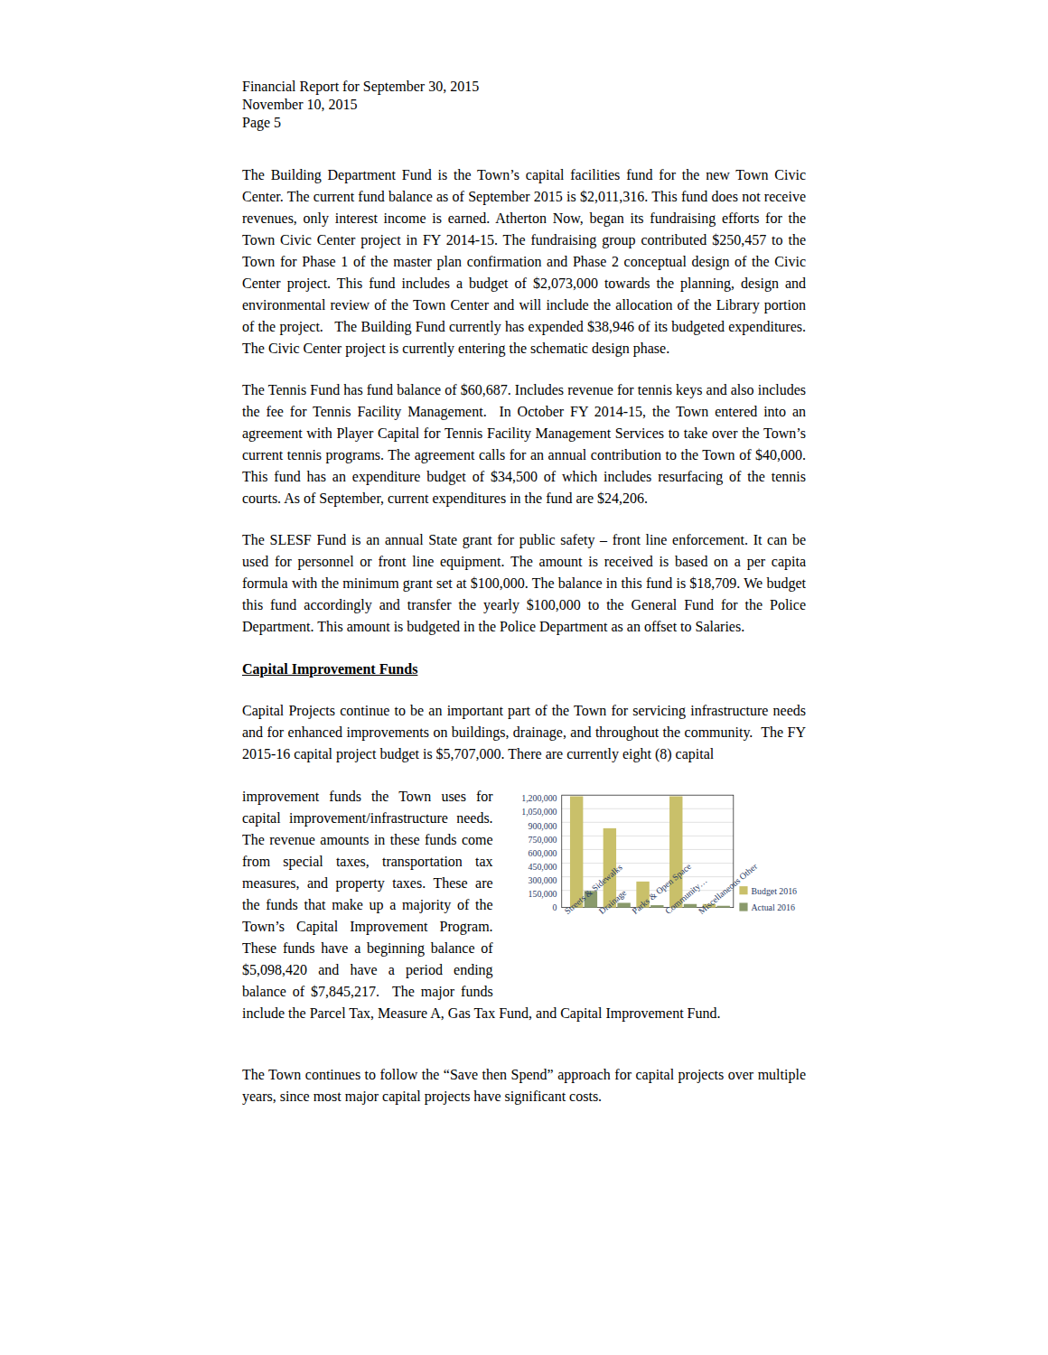Financial Report for September 30, 2015
November 10, 2015
Page 5
The Building Department Fund is the Town’s capital facilities fund for the new Town Civic Center. The current fund balance as of September 2015 is $2,011,316. This fund does not receive revenues, only interest income is earned. Atherton Now, began its fundraising efforts for the Town Civic Center project in FY 2014-15. The fundraising group contributed $250,457 to the Town for Phase 1 of the master plan confirmation and Phase 2 conceptual design of the Civic Center project. This fund includes a budget of $2,073,000 towards the planning, design and environmental review of the Town Center and will include the allocation of the Library portion of the project. The Building Fund currently has expended $38,946 of its budgeted expenditures. The Civic Center project is currently entering the schematic design phase.
The Tennis Fund has fund balance of $60,687. Includes revenue for tennis keys and also includes the fee for Tennis Facility Management. In October FY 2014-15, the Town entered into an agreement with Player Capital for Tennis Facility Management Services to take over the Town’s current tennis programs. The agreement calls for an annual contribution to the Town of $40,000. This fund has an expenditure budget of $34,500 of which includes resurfacing of the tennis courts. As of September, current expenditures in the fund are $24,206.
The SLESF Fund is an annual State grant for public safety – front line enforcement. It can be used for personnel or front line equipment. The amount is received is based on a per capita formula with the minimum grant set at $100,000. The balance in this fund is $18,709. We budget this fund accordingly and transfer the yearly $100,000 to the General Fund for the Police Department. This amount is budgeted in the Police Department as an offset to Salaries.
Capital Improvement Funds
Capital Projects continue to be an important part of the Town for servicing infrastructure needs and for enhanced improvements on buildings, drainage, and throughout the community. The FY 2015-16 capital project budget is $5,707,000. There are currently eight (8) capital
1,200,000 1,050,000 900,000 750,000 600,000 450,000 300,000 150,000 0 Budget 2016 Actual 2016 Streets & Sidewalks Drainage Parks & Open Space Community… Miscellaneous Other
improvement funds the Town uses for capital improvement/infrastructure needs. The revenue amounts in these funds come from special taxes, transportation tax measures, and property taxes. These are the funds that make up a majority of the Town’s Capital Improvement Program. These funds have a beginning balance of $5,098,420 and have a period ending balance of $7,845,217. The major funds include the Parcel Tax, Measure A, Gas Tax Fund, and Capital Improvement Fund.
The Town continues to follow the “Save then Spend” approach for capital projects over multiple years, since most major capital projects have significant costs.